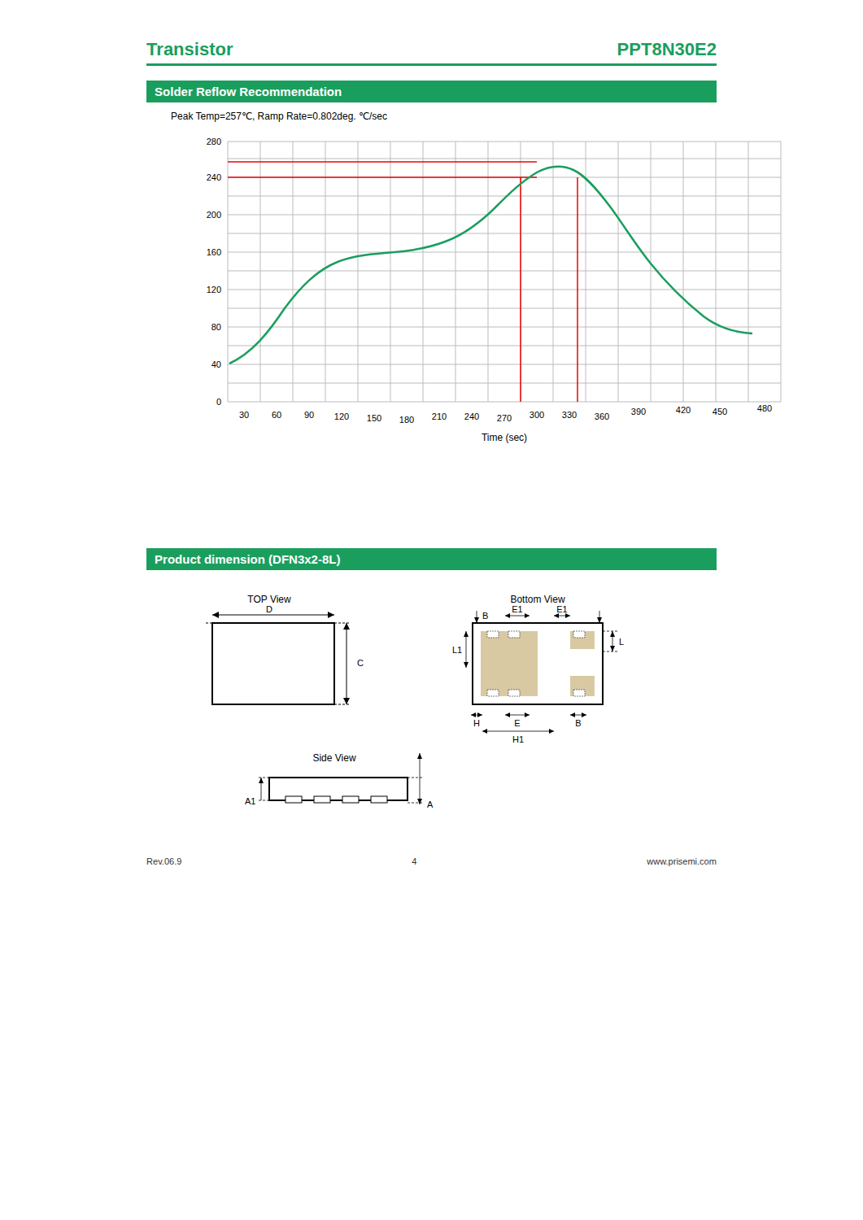Transistor
PPT8N30E2
Solder Reflow Recommendation
Peak Temp=257℃, Ramp Rate=0.802deg. ℃/sec
0 40 80 120 160 200 240 280 30 60 90 120 150 180 210 240 270 300 330 360 390 420 450 480 Time (sec)
Product dimension (DFN3x2-8L)
TOP View D C Bottom View B E1 E1 L1 L H E B H1 Side View A1 A
Rev.06.9
4
www.prisemi.com